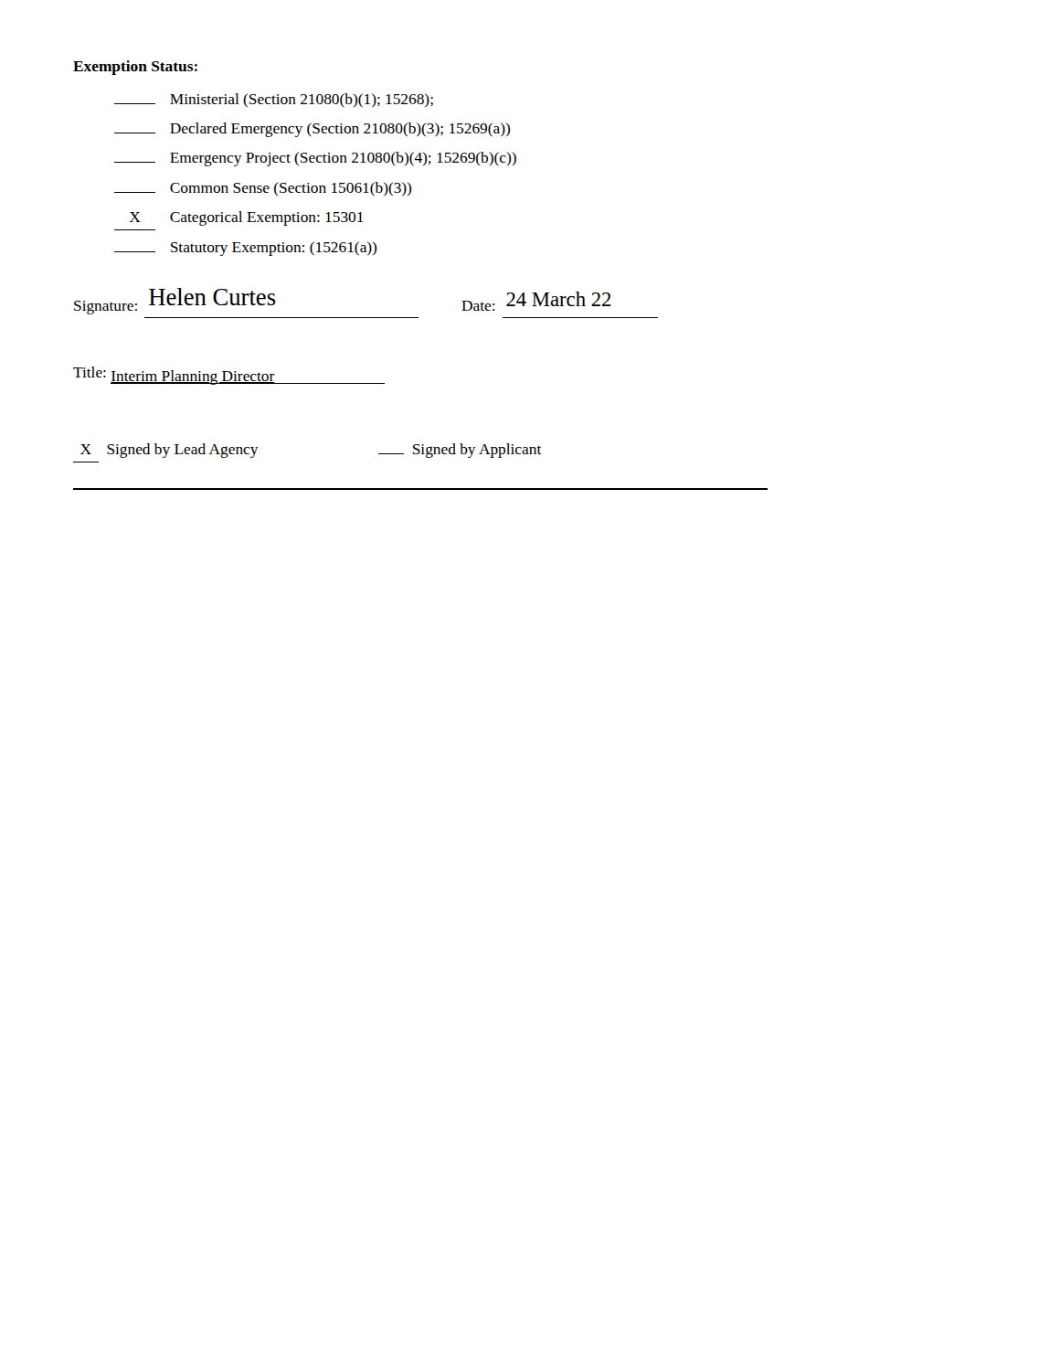Exemption Status:
Ministerial (Section 21080(b)(1); 15268);
Declared Emergency (Section 21080(b)(3); 15269(a))
Emergency Project (Section 21080(b)(4); 15269(b)(c))
Common Sense (Section 15061(b)(3))
XCategorical Exemption: 15301
Statutory Exemption: (15261(a))
Signature: Helen Curtes Date: 24 March 22
Title: Interim Planning Director
XSigned by Lead Agency Signed by Applicant